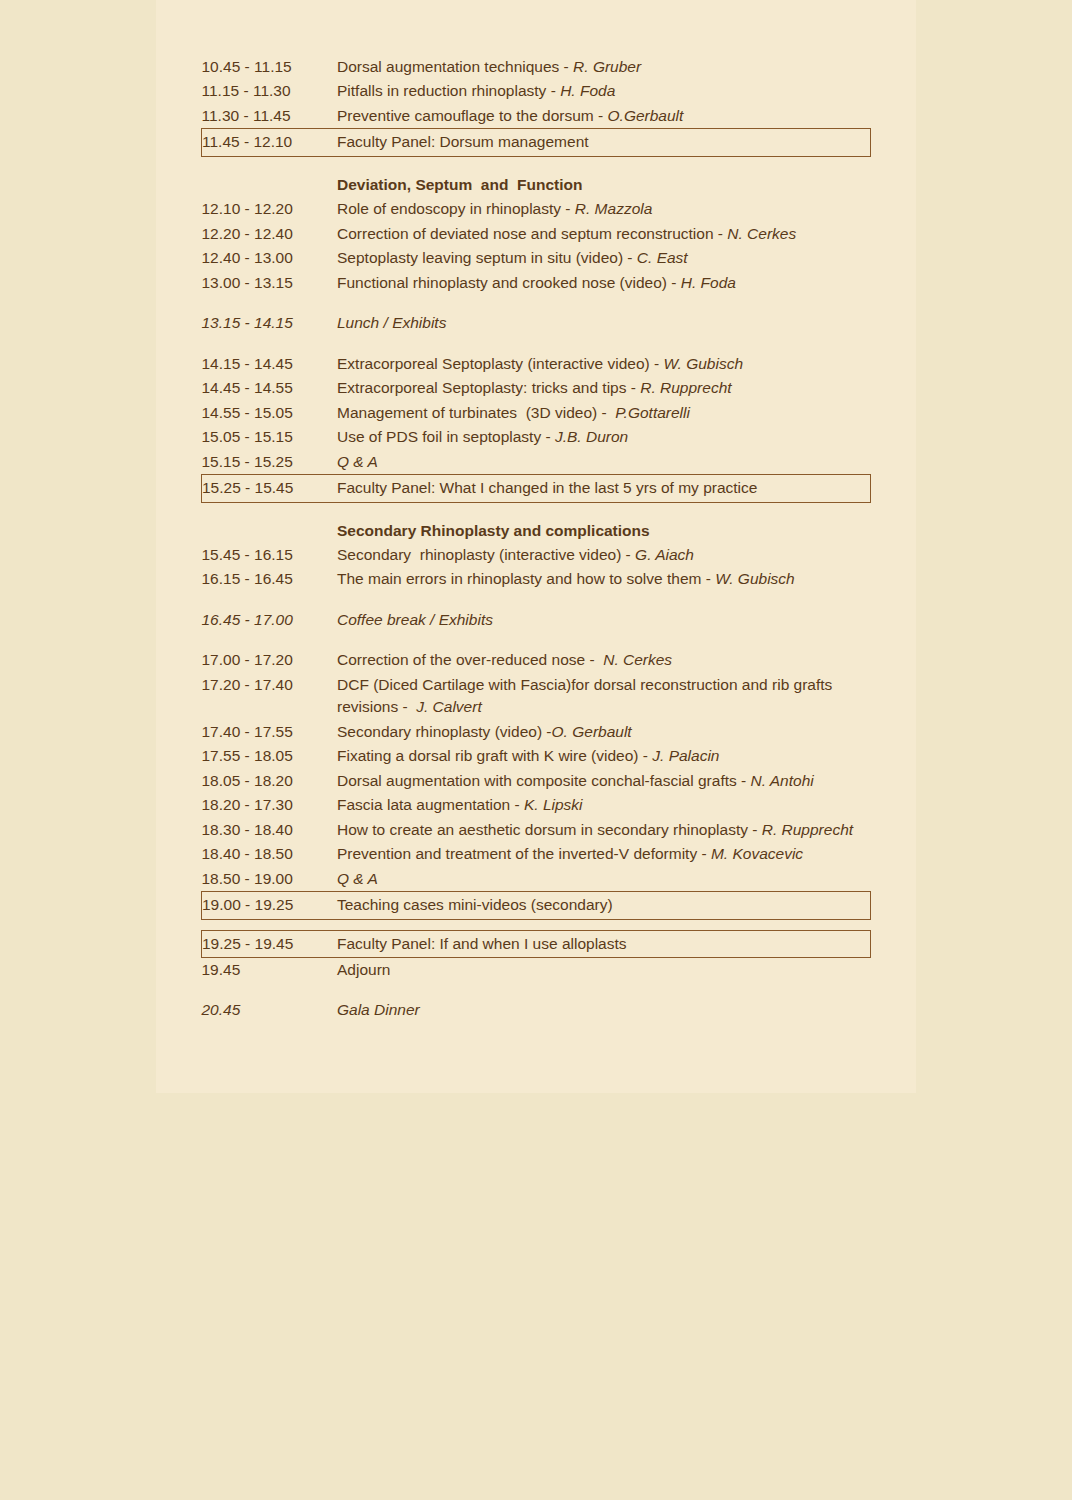| 10.45 - 11.15 | Dorsal augmentation techniques - R. Gruber |
| 11.15 - 11.30 | Pitfalls in reduction rhinoplasty - H. Foda |
| 11.30 - 11.45 | Preventive camouflage to the dorsum - O.Gerbault |
| 11.45 - 12.10 | Faculty Panel: Dorsum management |
| | Deviation, Septum and Function |
| 12.10 - 12.20 | Role of endoscopy in rhinoplasty - R. Mazzola |
| 12.20 - 12.40 | Correction of deviated nose and septum reconstruction - N. Cerkes |
| 12.40 - 13.00 | Septoplasty leaving septum in situ (video) - C. East |
| 13.00 - 13.15 | Functional rhinoplasty and crooked nose (video) - H. Foda |
| 13.15 - 14.15 | Lunch / Exhibits |
| 14.15 - 14.45 | Extracorporeal Septoplasty (interactive video) - W. Gubisch |
| 14.45 - 14.55 | Extracorporeal Septoplasty: tricks and tips - R. Rupprecht |
| 14.55 - 15.05 | Management of turbinates (3D video) - P.Gottarelli |
| 15.05 - 15.15 | Use of PDS foil in septoplasty - J.B. Duron |
| 15.15 - 15.25 | Q & A |
| 15.25 - 15.45 | Faculty Panel: What I changed in the last 5 yrs of my practice |
| | Secondary Rhinoplasty and complications |
| 15.45 - 16.15 | Secondary rhinoplasty (interactive video) - G. Aiach |
| 16.15 - 16.45 | The main errors in rhinoplasty and how to solve them - W. Gubisch |
| 16.45 - 17.00 | Coffee break / Exhibits |
| 17.00 - 17.20 | Correction of the over-reduced nose - N. Cerkes |
| 17.20 - 17.40 | DCF (Diced Cartilage with Fascia)for dorsal reconstruction and rib grafts revisions - J. Calvert |
| 17.40 - 17.55 | Secondary rhinoplasty (video) - O. Gerbault |
| 17.55 - 18.05 | Fixating a dorsal rib graft with K wire (video) - J. Palacin |
| 18.05 - 18.20 | Dorsal augmentation with composite conchal-fascial grafts - N. Antohi |
| 18.20 - 17.30 | Fascia lata augmentation - K. Lipski |
| 18.30 - 18.40 | How to create an aesthetic dorsum in secondary rhinoplasty - R. Rupprecht |
| 18.40 - 18.50 | Prevention and treatment of the inverted-V deformity - M. Kovacevic |
| 18.50 - 19.00 | Q & A |
| 19.00 - 19.25 | Teaching cases mini-videos (secondary) |
| 19.25 - 19.45 | Faculty Panel: If and when I use alloplasts |
| 19.45 | Adjourn |
| 20.45 | Gala Dinner |